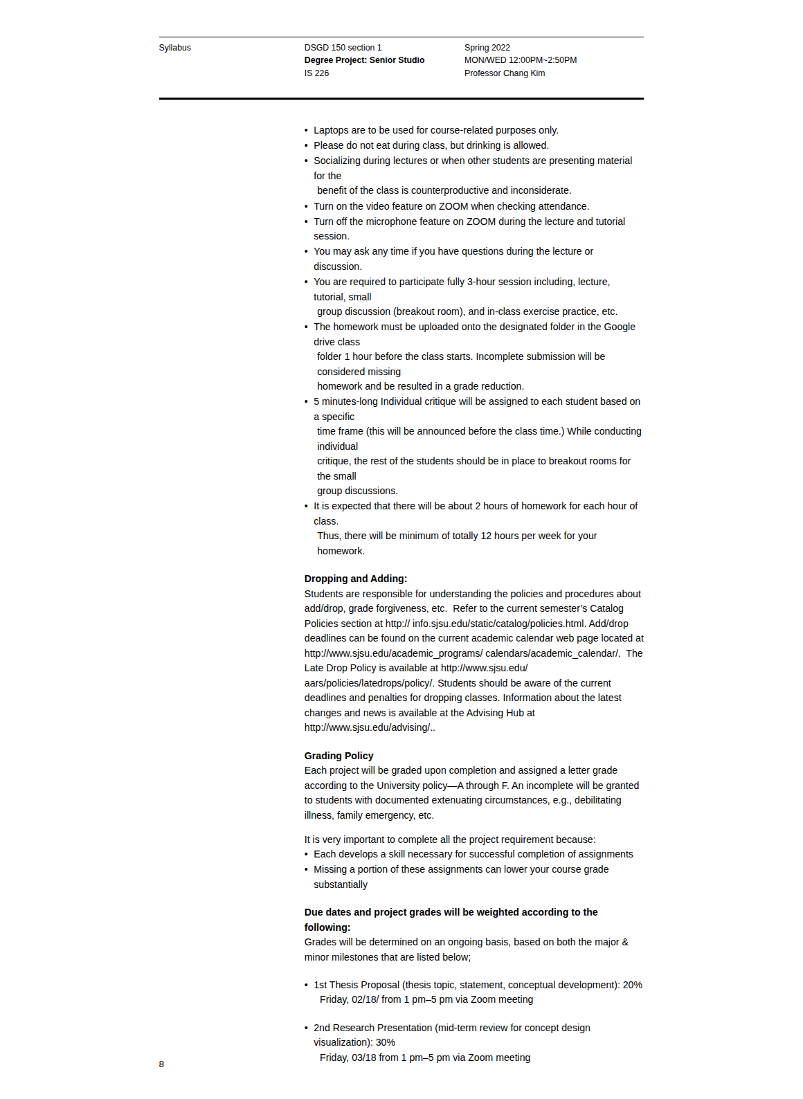Syllabus
DSGD 150 section 1
Degree Project: Senior Studio
IS 226
Spring 2022
MON/WED 12:00PM~2:50PM
Professor Chang Kim
Laptops are to be used for course-related purposes only.
Please do not eat during class, but drinking is allowed.
Socializing during lectures or when other students are presenting material for the benefit of the class is counterproductive and inconsiderate.
Turn on the video feature on ZOOM when checking attendance.
Turn off the microphone feature on ZOOM during the lecture and tutorial session.
You may ask any time if you have questions during the lecture or discussion.
You are required to participate fully 3-hour session including, lecture, tutorial, small group discussion (breakout room), and in-class exercise practice, etc.
The homework must be uploaded onto the designated folder in the Google drive class folder 1 hour before the class starts. Incomplete submission will be considered missing homework and be resulted in a grade reduction.
5 minutes-long Individual critique will be assigned to each student based on a specific time frame (this will be announced before the class time.) While conducting individual critique, the rest of the students should be in place to breakout rooms for the small group discussions.
It is expected that there will be about 2 hours of homework for each hour of class. Thus, there will be minimum of totally 12 hours per week for your homework.
Dropping and Adding:
Students are responsible for understanding the policies and procedures about add/drop, grade forgiveness, etc. Refer to the current semester’s Catalog Policies section at http:// info.sjsu.edu/static/catalog/policies.html. Add/drop deadlines can be found on the current academic calendar web page located at http://www.sjsu.edu/academic_programs/ calendars/academic_calendar/. The Late Drop Policy is available at http://www.sjsu.edu/ aars/policies/latedrops/policy/. Students should be aware of the current deadlines and penalties for dropping classes. Information about the latest changes and news is available at the Advising Hub at http://www.sjsu.edu/advising/..
Grading Policy
Each project will be graded upon completion and assigned a letter grade according to the University policy—A through F. An incomplete will be granted to students with documented extenuating circumstances, e.g., debilitating illness, family emergency, etc.
It is very important to complete all the project requirement because:
Each develops a skill necessary for successful completion of assignments
Missing a portion of these assignments can lower your course grade substantially
Due dates and project grades will be weighted according to the following:
Grades will be determined on an ongoing basis, based on both the major & minor milestones that are listed below;
1st Thesis Proposal (thesis topic, statement, conceptual development): 20% Friday, 02/18/ from 1 pm–5 pm via Zoom meeting
2nd Research Presentation (mid-term review for concept design visualization): 30% Friday, 03/18 from 1 pm–5 pm via Zoom meeting
8